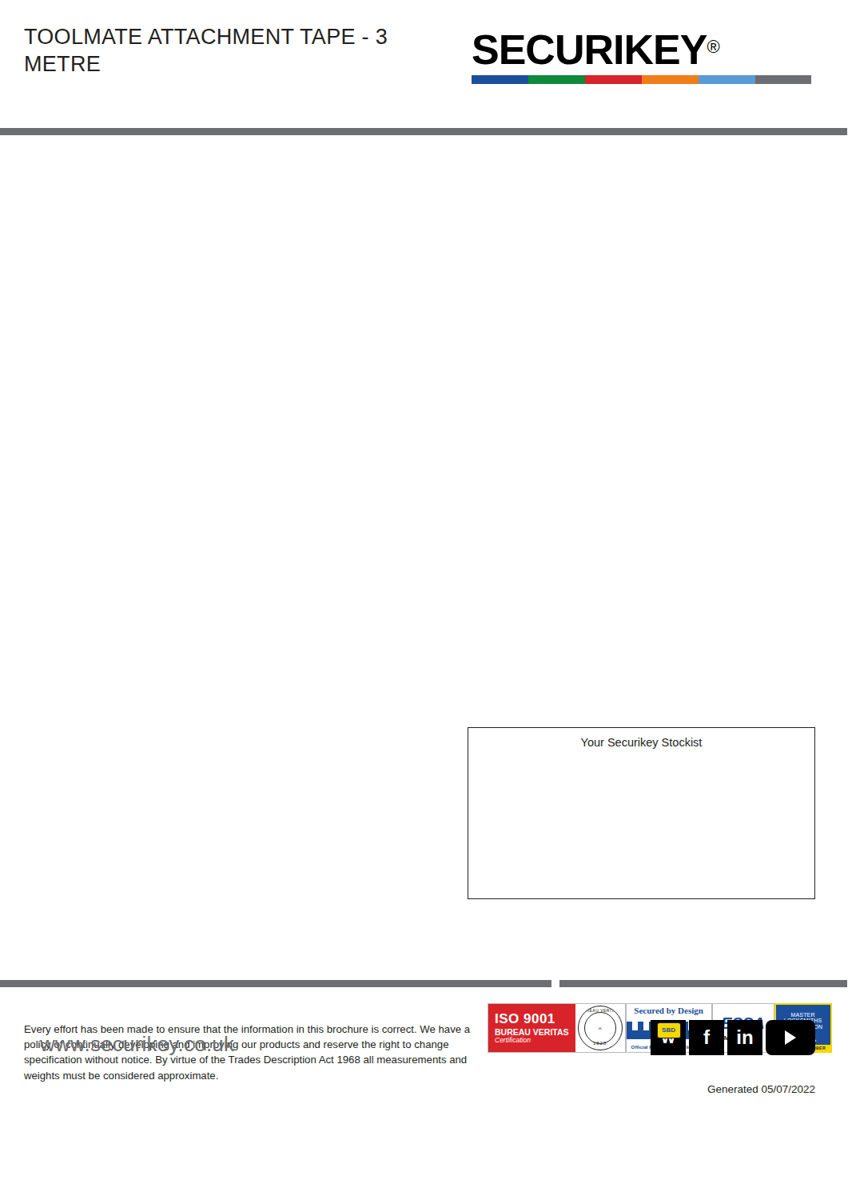Toolmate Attachment Tape - 3 Metre
SECURIKEY®
Your Securikey Stockist
Every effort has been made to ensure that the information in this brochure is correct. We have a policy of continually developing and improving our products and reserve the right to change specification without notice. By virtue of the Trades Description Act 1968 all measurements and weights must be considered approximate.
ISO 9001
BUREAU VERITAS
Certification
BUREAU VERITAS
⚔
1828
Secured by Design
SBD
Official Police Security Initiative
ESSA
MEMBER
MASTER LOCKSMITHS
ASSOCIATION
MLA
AFFILIATE MEMBER
Generated 05/07/2022
www.securikey.co.uk
w
f
in